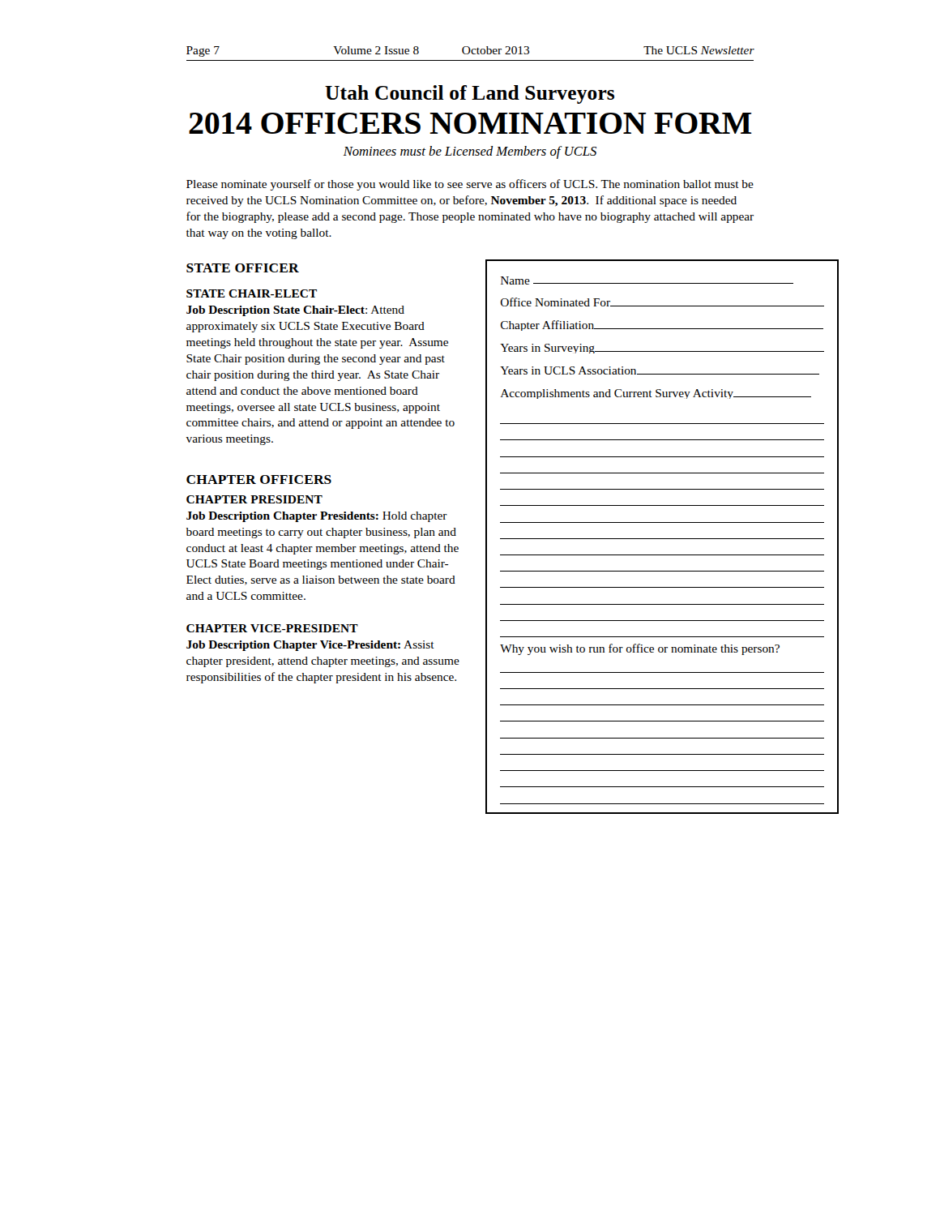Page 7
Volume 2 Issue 8 October 2013
The UCLS Newsletter
Utah Council of Land Surveyors
2014 OFFICERS NOMINATION FORM
Nominees must be Licensed Members of UCLS
Please nominate yourself or those you would like to see serve as officers of UCLS. The nomination ballot must be received by the UCLS Nomination Committee on, or before, November 5, 2013. If additional space is needed for the biography, please add a second page. Those people nominated who have no biography attached will appear that way on the voting ballot.
STATE OFFICER
STATE CHAIR-ELECT
Job Description State Chair-Elect: Attend approximately six UCLS State Executive Board meetings held throughout the state per year. Assume State Chair position during the second year and past chair position during the third year. As State Chair attend and conduct the above mentioned board meetings, oversee all state UCLS business, appoint committee chairs, and attend or appoint an attendee to various meetings.
CHAPTER OFFICERS
CHAPTER PRESIDENT
Job Description Chapter Presidents: Hold chapter board meetings to carry out chapter business, plan and conduct at least 4 chapter member meetings, attend the UCLS State Board meetings mentioned under Chair-Elect duties, serve as a liaison between the state board and a UCLS committee.
CHAPTER VICE-PRESIDENT
Job Description Chapter Vice-President: Assist chapter president, attend chapter meetings, and assume responsibilities of the chapter president in his absence.
Name
Office Nominated For
Chapter Affiliation
Years in Surveying
Years in UCLS Association
Accomplishments and Current Survey Activity
Why you wish to run for office or nominate this person?